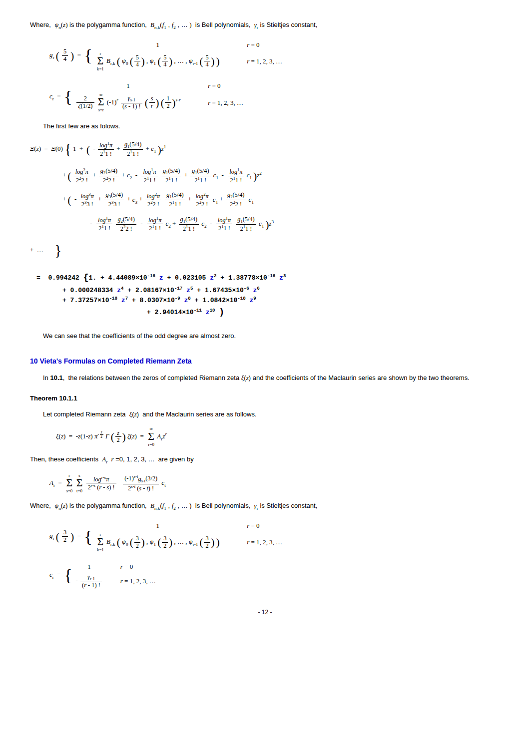Where, ψn(z) is the polygamma function, Bn,k(f1 , f2 , … ) is Bell polynomials, γr is Stieltjes constant,
gr ( 54 ) = {
| 1 | r = 0 |
| r Σ k=1 B r,k ( ψ 0 ( 5 4 ) , ψ 1 ( 5 4 ) , … , ψ r-1 ( 5 4 ) ) | r = 1, 2, 3, … |
cr = {
| 1 | r = 0 |
| 2 ζ (1/2) ∞ Σ s=r (-1) r γ s-1 ( s - 1) ! ( s r ) ( 1 2 ) s-r | r = 1, 2, 3, … |
The first few are as folows.
Ξ(z) = Ξ(0) { 1 + ( - log1π 211 ! + g1(5/4) 211 ! + c1 ) z1
+ ( log2π 222 ! + g2(5/4) 222 ! + c2 - log1π 211 ! g1(5/4) 211 ! + g1(5/4) 211 ! c1 - log1π 211 ! c1 ) z2
+ ( - log3π 233 ! + g3(5/4) 233 ! + c3 + log2π 222 ! g1(5/4) 211 ! + log2π 222 ! c1 + g2(5/4) 222 ! c1
- log1π 211 ! g2(5/4) 222 ! - log1π 211 ! c2 + g1(5/4) 211 ! c2 - log1π 211 ! g1(5/4) 211 ! c1 ) z3
+ … }
= 0.994242 {1. + 4.44089×10-16 z + 0.023105 z2 + 1.38778×10-16 z3
+ 0.000248334 z4 + 2.08167×10-17 z5 + 1.67435×10-6 z6
+ 7.37257×10-18 z7 + 8.0307×10-9 z8 + 1.0842×10-18 z9
+ 2.94014×10-11 z10 )
We can see that the coefficients of the odd degree are almost zero.
10 Vieta's Formulas on Completed Riemann Zeta
In 10.1, the relations between the zeros of completed Riemann zeta ξ(z) and the coefficients of the Maclaurin series are shown by the two theorems.
Theorem 10.1.1
Let completed Riemann zeta ξ(z) and the Maclaurin series are as follows.
ξ(z) = -z(1-z) π-z 2 Γ (z 2) ζ(z) = ∞Σr=0 Ar zr
Then, these coefficients Ar r =0, 1, 2, 3, … are given by
Ar = rΣs=0 sΣt=0 logr-sπ 2r-s (r - s) ! (-1)s-tgs-t(3/2) 2s-t (s - t) ! ct
Where, ψn(z) is the polygamma function, Bn,k(f1 , f2 , … ) is Bell polynomials, γr is Stieltjes constant,
gr ( 32 ) = {
| 1 | r = 0 |
| r Σ k=1 B r,k ( ψ 0 ( 3 2 ) , ψ 1 ( 3 2 ) , … , ψ r-1 ( 3 2 ) ) | r = 1, 2, 3, … |
cr = {
| 1 | r = 0 |
| - γ r-1 ( r - 1) ! | r = 1, 2, 3, … |
- 12 -